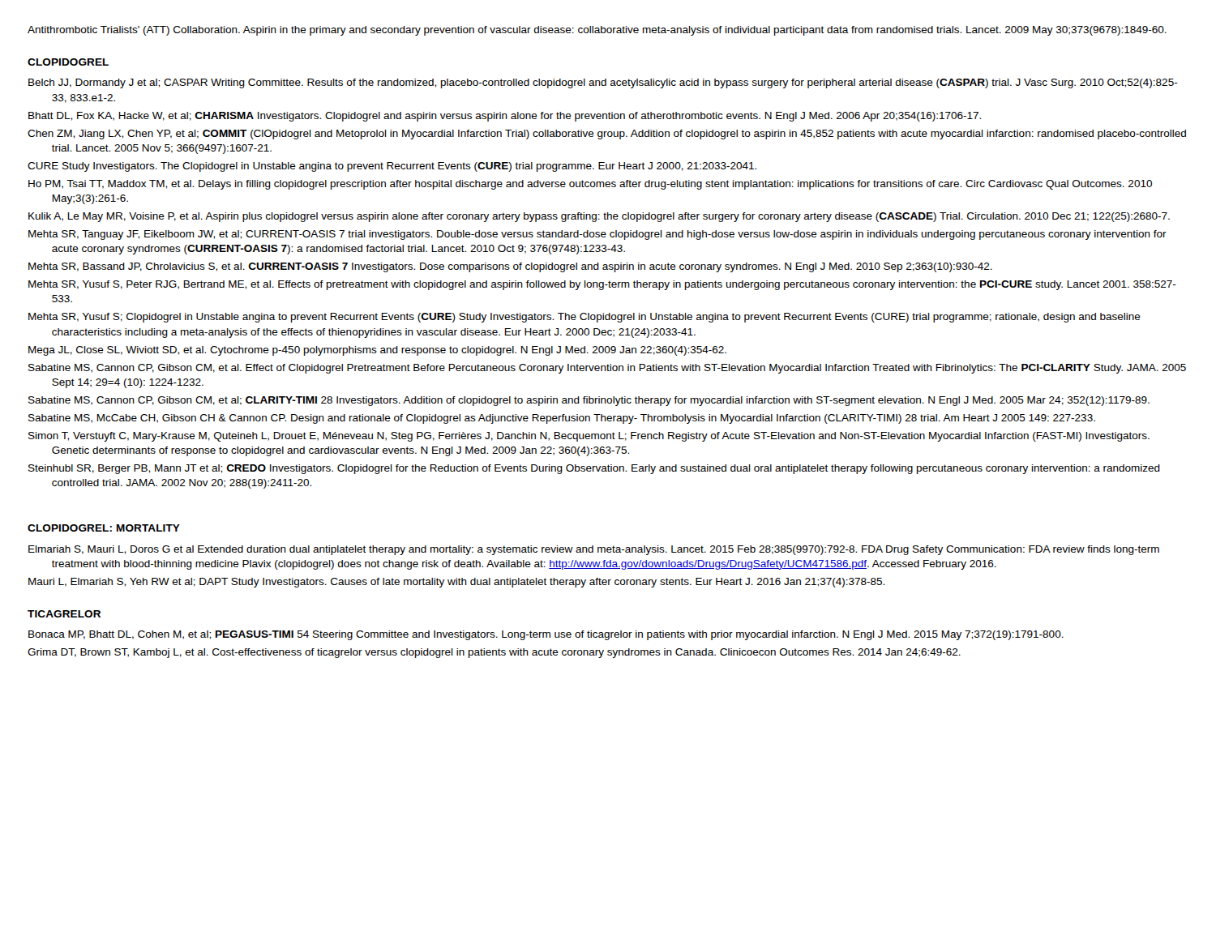Antithrombotic Trialists' (ATT) Collaboration. Aspirin in the primary and secondary prevention of vascular disease: collaborative meta-analysis of individual participant data from randomised trials. Lancet. 2009 May 30;373(9678):1849-60.
CLOPIDOGREL
Belch JJ, Dormandy J et al; CASPAR Writing Committee. Results of the randomized, placebo-controlled clopidogrel and acetylsalicylic acid in bypass surgery for peripheral arterial disease (CASPAR) trial. J Vasc Surg. 2010 Oct;52(4):825-33, 833.e1-2.
Bhatt DL, Fox KA, Hacke W, et al; CHARISMA Investigators. Clopidogrel and aspirin versus aspirin alone for the prevention of atherothrombotic events. N Engl J Med. 2006 Apr 20;354(16):1706-17.
Chen ZM, Jiang LX, Chen YP, et al; COMMIT (ClOpidogrel and Metoprolol in Myocardial Infarction Trial) collaborative group. Addition of clopidogrel to aspirin in 45,852 patients with acute myocardial infarction: randomised placebo-controlled trial. Lancet. 2005 Nov 5; 366(9497):1607-21.
CURE Study Investigators. The Clopidogrel in Unstable angina to prevent Recurrent Events (CURE) trial programme. Eur Heart J 2000, 21:2033-2041.
Ho PM, Tsai TT, Maddox TM, et al. Delays in filling clopidogrel prescription after hospital discharge and adverse outcomes after drug-eluting stent implantation: implications for transitions of care. Circ Cardiovasc Qual Outcomes. 2010 May;3(3):261-6.
Kulik A, Le May MR, Voisine P, et al. Aspirin plus clopidogrel versus aspirin alone after coronary artery bypass grafting: the clopidogrel after surgery for coronary artery disease (CASCADE) Trial. Circulation. 2010 Dec 21; 122(25):2680-7.
Mehta SR, Tanguay JF, Eikelboom JW, et al; CURRENT-OASIS 7 trial investigators. Double-dose versus standard-dose clopidogrel and high-dose versus low-dose aspirin in individuals undergoing percutaneous coronary intervention for acute coronary syndromes (CURRENT-OASIS 7): a randomised factorial trial. Lancet. 2010 Oct 9; 376(9748):1233-43.
Mehta SR, Bassand JP, Chrolavicius S, et al. CURRENT-OASIS 7 Investigators. Dose comparisons of clopidogrel and aspirin in acute coronary syndromes. N Engl J Med. 2010 Sep 2;363(10):930-42.
Mehta SR, Yusuf S, Peter RJG, Bertrand ME, et al. Effects of pretreatment with clopidogrel and aspirin followed by long-term therapy in patients undergoing percutaneous coronary intervention: the PCI-CURE study. Lancet 2001. 358:527-533.
Mehta SR, Yusuf S; Clopidogrel in Unstable angina to prevent Recurrent Events (CURE) Study Investigators. The Clopidogrel in Unstable angina to prevent Recurrent Events (CURE) trial programme; rationale, design and baseline characteristics including a meta-analysis of the effects of thienopyridines in vascular disease. Eur Heart J. 2000 Dec; 21(24):2033-41.
Mega JL, Close SL, Wiviott SD, et al. Cytochrome p-450 polymorphisms and response to clopidogrel. N Engl J Med. 2009 Jan 22;360(4):354-62.
Sabatine MS, Cannon CP, Gibson CM, et al. Effect of Clopidogrel Pretreatment Before Percutaneous Coronary Intervention in Patients with ST-Elevation Myocardial Infarction Treated with Fibrinolytics: The PCI-CLARITY Study. JAMA. 2005 Sept 14; 29=4 (10): 1224-1232.
Sabatine MS, Cannon CP, Gibson CM, et al; CLARITY-TIMI 28 Investigators. Addition of clopidogrel to aspirin and fibrinolytic therapy for myocardial infarction with ST-segment elevation. N Engl J Med. 2005 Mar 24; 352(12):1179-89.
Sabatine MS, McCabe CH, Gibson CH & Cannon CP. Design and rationale of Clopidogrel as Adjunctive Reperfusion Therapy- Thrombolysis in Myocardial Infarction (CLARITY-TIMI) 28 trial. Am Heart J 2005 149: 227-233.
Simon T, Verstuyft C, Mary-Krause M, Quteineh L, Drouet E, Méneveau N, Steg PG, Ferrières J, Danchin N, Becquemont L; French Registry of Acute ST-Elevation and Non-ST-Elevation Myocardial Infarction (FAST-MI) Investigators. Genetic determinants of response to clopidogrel and cardiovascular events. N Engl J Med. 2009 Jan 22; 360(4):363-75.
Steinhubl SR, Berger PB, Mann JT et al; CREDO Investigators. Clopidogrel for the Reduction of Events During Observation. Early and sustained dual oral antiplatelet therapy following percutaneous coronary intervention: a randomized controlled trial. JAMA. 2002 Nov 20; 288(19):2411-20.
CLOPIDOGREL: MORTALITY
Elmariah S, Mauri L, Doros G et al Extended duration dual antiplatelet therapy and mortality: a systematic review and meta-analysis. Lancet. 2015 Feb 28;385(9970):792-8. FDA Drug Safety Communication: FDA review finds long-term treatment with blood-thinning medicine Plavix (clopidogrel) does not change risk of death. Available at: http://www.fda.gov/downloads/Drugs/DrugSafety/UCM471586.pdf. Accessed February 2016.
Mauri L, Elmariah S, Yeh RW et al; DAPT Study Investigators. Causes of late mortality with dual antiplatelet therapy after coronary stents. Eur Heart J. 2016 Jan 21;37(4):378-85.
TICAGRELOR
Bonaca MP, Bhatt DL, Cohen M, et al; PEGASUS-TIMI 54 Steering Committee and Investigators. Long-term use of ticagrelor in patients with prior myocardial infarction. N Engl J Med. 2015 May 7;372(19):1791-800.
Grima DT, Brown ST, Kamboj L, et al. Cost-effectiveness of ticagrelor versus clopidogrel in patients with acute coronary syndromes in Canada. Clinicoecon Outcomes Res. 2014 Jan 24;6:49-62.